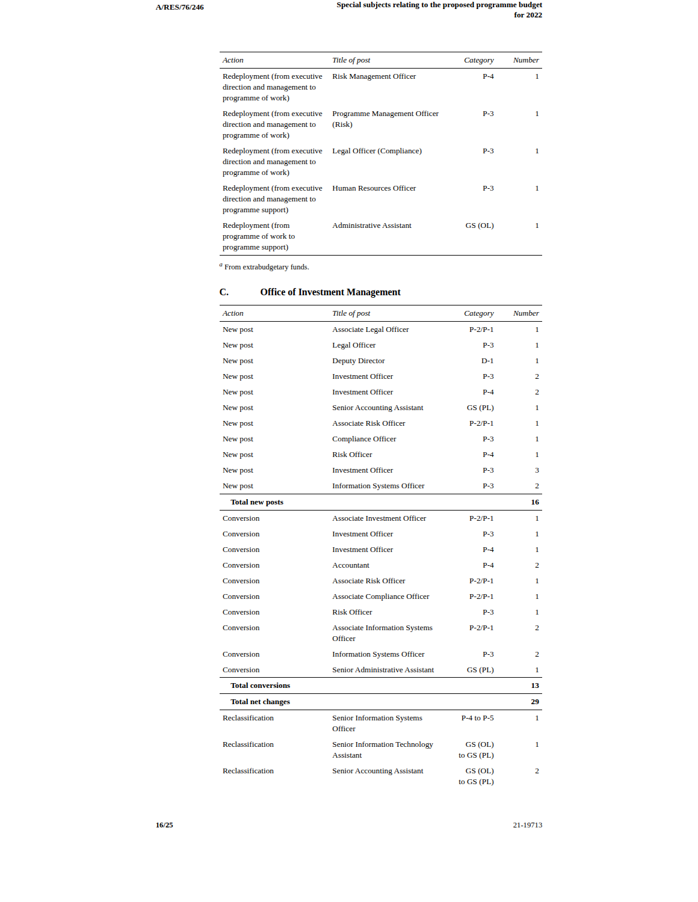A/RES/76/246
Special subjects relating to the proposed programme budget
for 2022
| Action | Title of post | Category | Number |
| --- | --- | --- | --- |
| Redeployment (from executive direction and management to programme of work) | Risk Management Officer | P-4 | 1 |
| Redeployment (from executive direction and management to programme of work) | Programme Management Officer (Risk) | P-3 | 1 |
| Redeployment (from executive direction and management to programme of work) | Legal Officer (Compliance) | P-3 | 1 |
| Redeployment (from executive direction and management to programme support) | Human Resources Officer | P-3 | 1 |
| Redeployment (from programme of work to programme support) | Administrative Assistant | GS (OL) | 1 |
a From extrabudgetary funds.
C. Office of Investment Management
| Action | Title of post | Category | Number |
| --- | --- | --- | --- |
| New post | Associate Legal Officer | P-2/P-1 | 1 |
| New post | Legal Officer | P-3 | 1 |
| New post | Deputy Director | D-1 | 1 |
| New post | Investment Officer | P-3 | 2 |
| New post | Investment Officer | P-4 | 2 |
| New post | Senior Accounting Assistant | GS (PL) | 1 |
| New post | Associate Risk Officer | P-2/P-1 | 1 |
| New post | Compliance Officer | P-3 | 1 |
| New post | Risk Officer | P-4 | 1 |
| New post | Investment Officer | P-3 | 3 |
| New post | Information Systems Officer | P-3 | 2 |
| Total new posts | 16 |
| Conversion | Associate Investment Officer | P-2/P-1 | 1 |
| Conversion | Investment Officer | P-3 | 1 |
| Conversion | Investment Officer | P-4 | 1 |
| Conversion | Accountant | P-4 | 2 |
| Conversion | Associate Risk Officer | P-2/P-1 | 1 |
| Conversion | Associate Compliance Officer | P-2/P-1 | 1 |
| Conversion | Risk Officer | P-3 | 1 |
| Conversion | Associate Information Systems Officer | P-2/P-1 | 2 |
| Conversion | Information Systems Officer | P-3 | 2 |
| Conversion | Senior Administrative Assistant | GS (PL) | 1 |
| Total conversions | 13 |
| Total net changes | 29 |
| Reclassification | Senior Information Systems Officer | P-4 to P-5 | 1 |
| Reclassification | Senior Information Technology Assistant | GS (OL) to GS (PL) | 1 |
| Reclassification | Senior Accounting Assistant | GS (OL) to GS (PL) | 2 |
16/25
21-19713